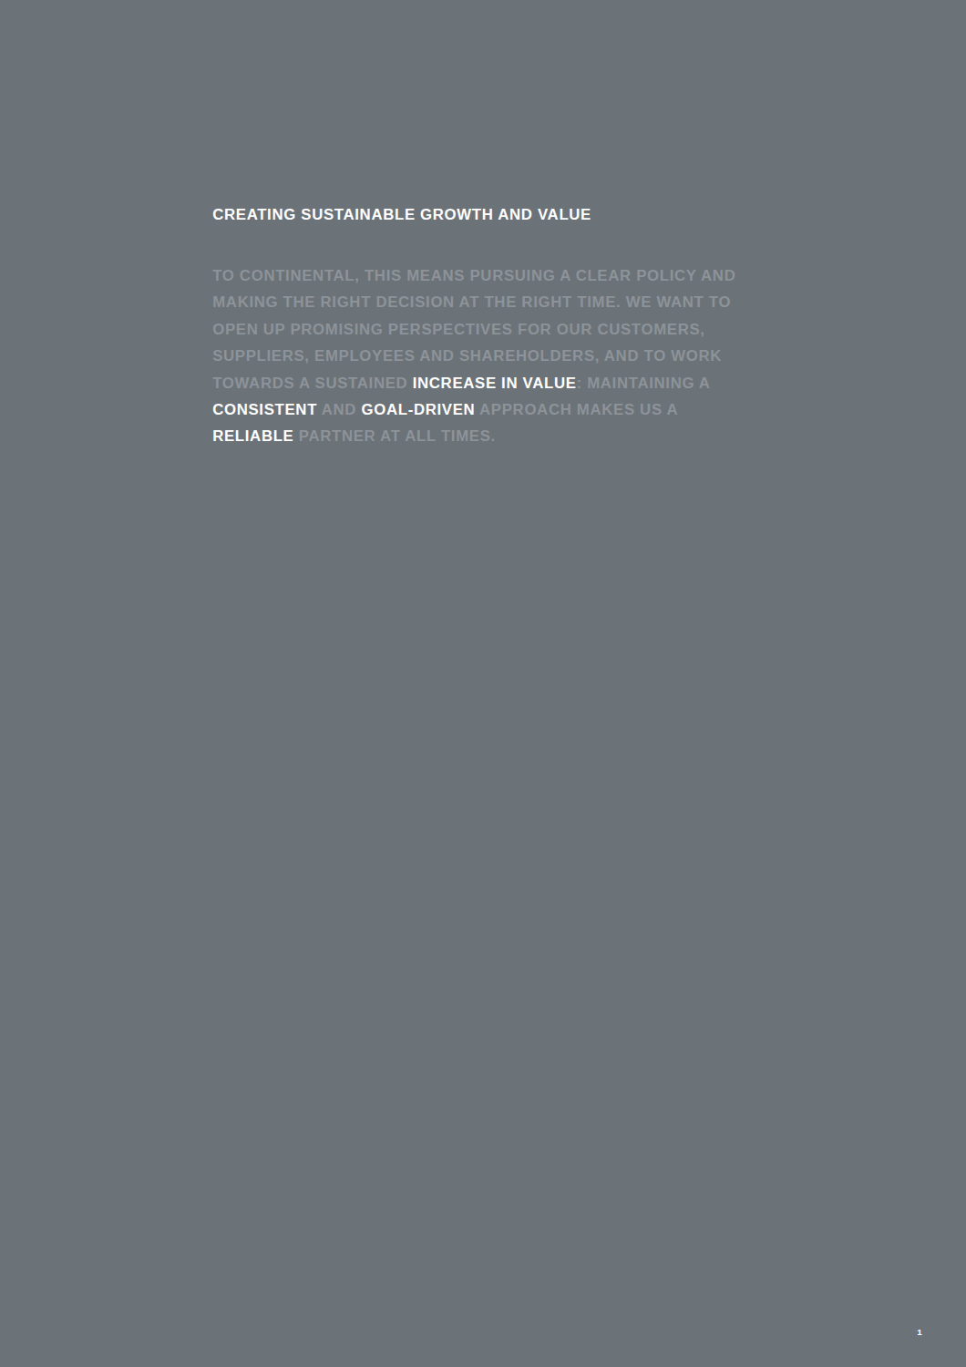Creating sustainable growth and value
To Continental, this means pursuing a clear policy and making the right decision at the right time. We want to open up promising perspectives for our customers, suppliers, employees and shareholders, and to work towards a sustained increase in value: maintaining a consistent and goal-driven approach makes us a reliable partner at all times.
1